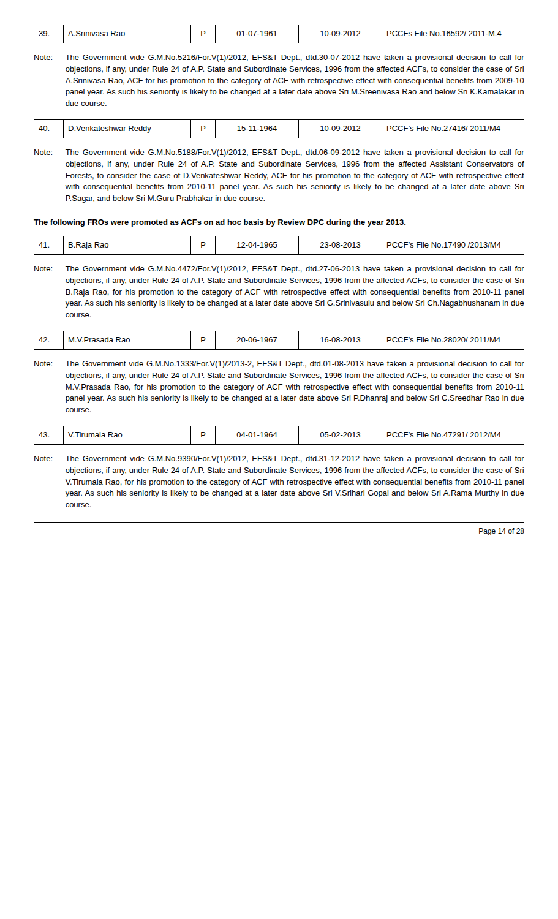| 39. | A.Srinivasa Rao | P | 01-07-1961 | 10-09-2012 | PCCFs File No.16592/ 2011-M.4 |
Note: The Government vide G.M.No.5216/For.V(1)/2012, EFS&T Dept., dtd.30-07-2012 have taken a provisional decision to call for objections, if any, under Rule 24 of A.P. State and Subordinate Services, 1996 from the affected ACFs, to consider the case of Sri A.Srinivasa Rao, ACF for his promotion to the category of ACF with retrospective effect with consequential benefits from 2009-10 panel year. As such his seniority is likely to be changed at a later date above Sri M.Sreenivasa Rao and below Sri K.Kamalakar in due course.
| 40. | D.Venkateshwar Reddy | P | 15-11-1964 | 10-09-2012 | PCCF’s File No.27416/ 2011/M4 |
Note: The Government vide G.M.No.5188/For.V(1)/2012, EFS&T Dept., dtd.06-09-2012 have taken a provisional decision to call for objections, if any, under Rule 24 of A.P. State and Subordinate Services, 1996 from the affected Assistant Conservators of Forests, to consider the case of D.Venkateshwar Reddy, ACF for his promotion to the category of ACF with retrospective effect with consequential benefits from 2010-11 panel year. As such his seniority is likely to be changed at a later date above Sri P.Sagar, and below Sri M.Guru Prabhakar in due course.
The following FROs were promoted as ACFs on ad hoc basis by Review DPC during the year 2013.
| 41. | B.Raja Rao | P | 12-04-1965 | 23-08-2013 | PCCF’s File No.17490 /2013/M4 |
Note: The Government vide G.M.No.4472/For.V(1)/2012, EFS&T Dept., dtd.27-06-2013 have taken a provisional decision to call for objections, if any, under Rule 24 of A.P. State and Subordinate Services, 1996 from the affected ACFs, to consider the case of Sri B.Raja Rao, for his promotion to the category of ACF with retrospective effect with consequential benefits from 2010-11 panel year. As such his seniority is likely to be changed at a later date above Sri G.Srinivasulu and below Sri Ch.Nagabhushanam in due course.
| 42. | M.V.Prasada Rao | P | 20-06-1967 | 16-08-2013 | PCCF’s File No.28020/ 2011/M4 |
Note: The Government vide G.M.No.1333/For.V(1)/2013-2, EFS&T Dept., dtd.01-08-2013 have taken a provisional decision to call for objections, if any, under Rule 24 of A.P. State and Subordinate Services, 1996 from the affected ACFs, to consider the case of Sri M.V.Prasada Rao, for his promotion to the category of ACF with retrospective effect with consequential benefits from 2010-11 panel year. As such his seniority is likely to be changed at a later date above Sri P.Dhanraj and below Sri C.Sreedhar Rao in due course.
| 43. | V.Tirumala Rao | P | 04-01-1964 | 05-02-2013 | PCCF’s File No.47291/ 2012/M4 |
Note: The Government vide G.M.No.9390/For.V(1)/2012, EFS&T Dept., dtd.31-12-2012 have taken a provisional decision to call for objections, if any, under Rule 24 of A.P. State and Subordinate Services, 1996 from the affected ACFs, to consider the case of Sri V.Tirumala Rao, for his promotion to the category of ACF with retrospective effect with consequential benefits from 2010-11 panel year. As such his seniority is likely to be changed at a later date above Sri V.Srihari Gopal and below Sri A.Rama Murthy in due course.
Page 14 of 28